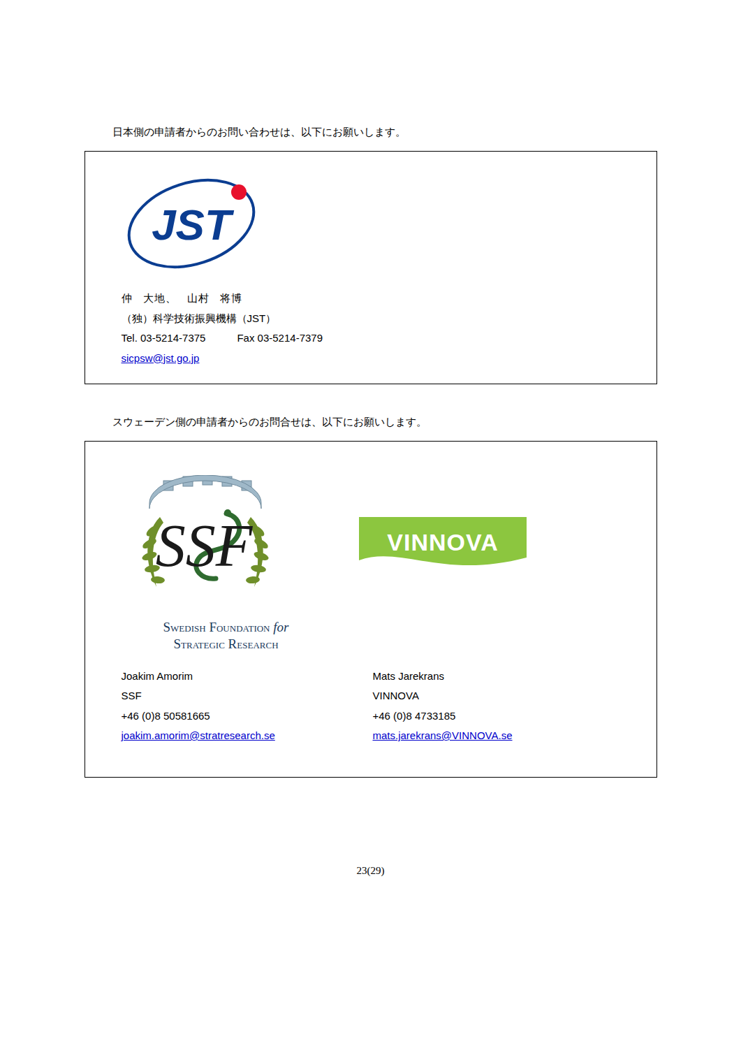日本側の申請者からのお問い合わせは、以下にお願いします。
JST
仲　大地、　山村　将博
（独）科学技術振興機構（JST）
Tel. 03-5214-7375　　　Fax 03-5214-7379
sicpsw@jst.go.jp
スウェーデン側の申請者からのお問合せは、以下にお願いします。
SSF
Swedish Foundation for
Strategic Research
VINNOVA
Joakim Amorim
SSF
+46 (0)8 50581665
joakim.amorim@stratresearch.se
Mats Jarekrans
VINNOVA
+46 (0)8 4733185
mats.jarekrans@VINNOVA.se
23(29)